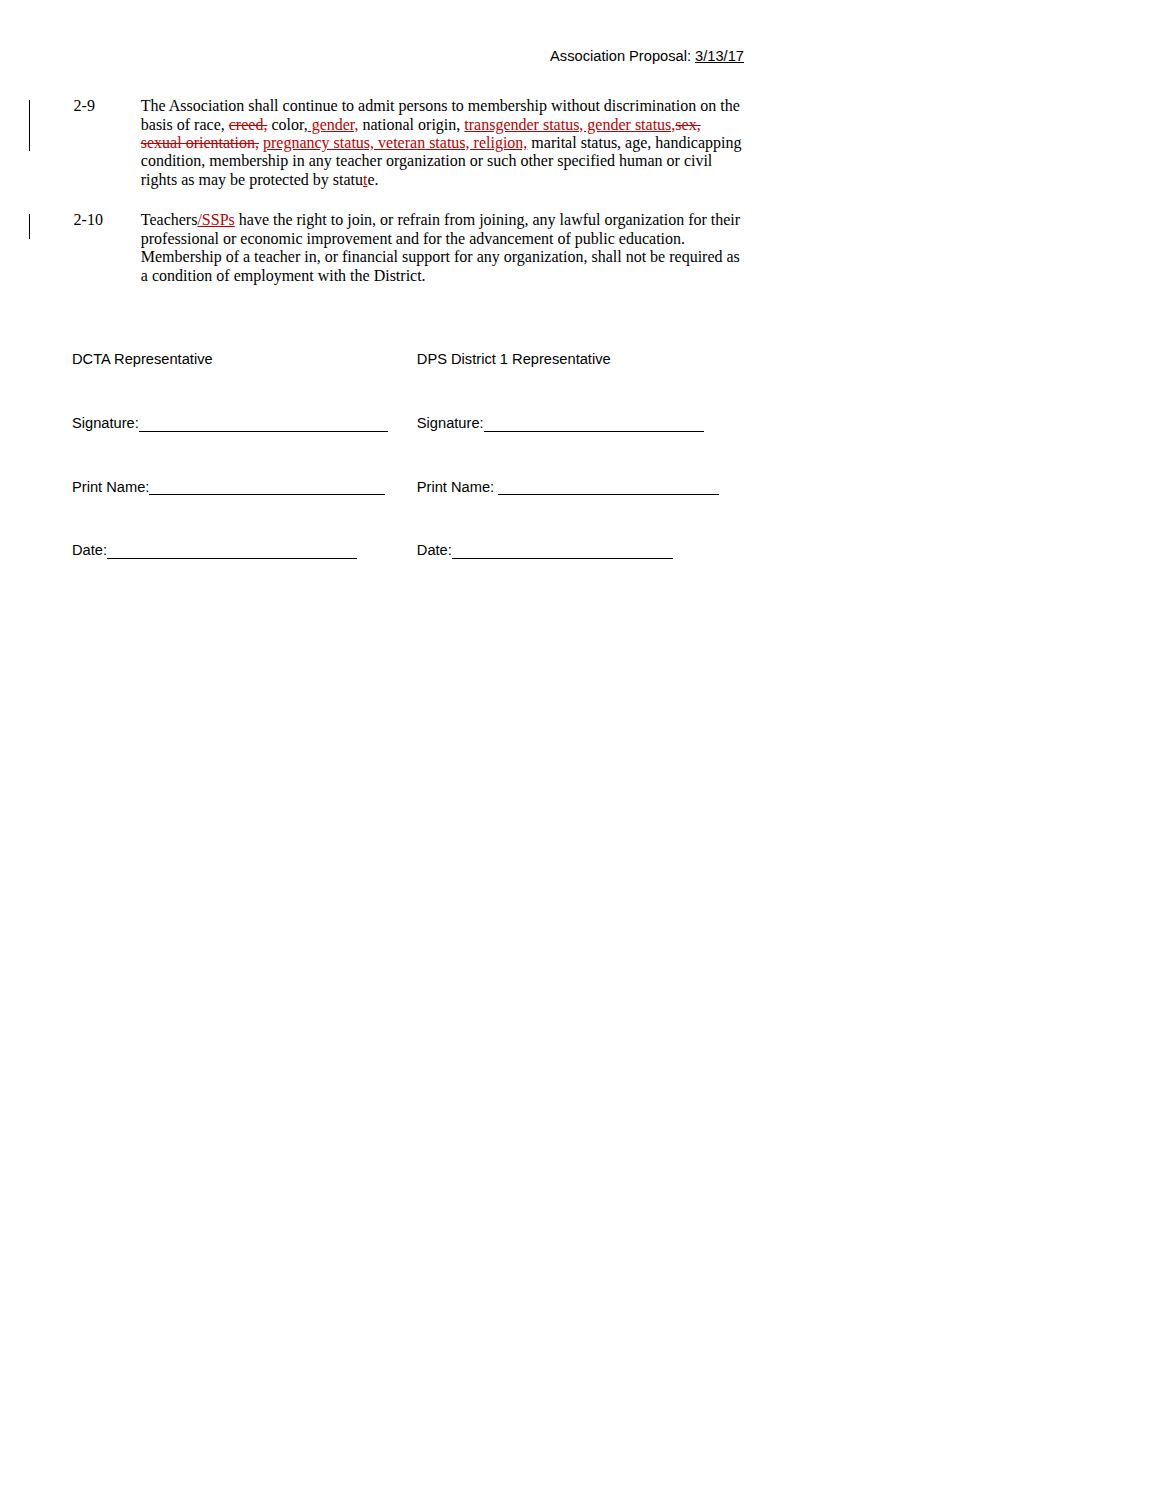Association Proposal: 3/13/17
2-9
The Association shall continue to admit persons to membership without discrimination on the basis of race, creed, color, gender, national origin, transgender status, gender status, sex, sexual orientation, pregnancy status, veteran status, religion, marital status, age, handicapping condition, membership in any teacher organization or such other specified human or civil rights as may be protected by statute.
2-10
Teachers/SSPs have the right to join, or refrain from joining, any lawful organization for their professional or economic improvement and for the advancement of public education. Membership of a teacher in, or financial support for any organization, shall not be required as a condition of employment with the District.
DCTA Representative
DPS District 1 Representative
Signature:
Signature:
Print Name:
Print Name:
Date:
Date: